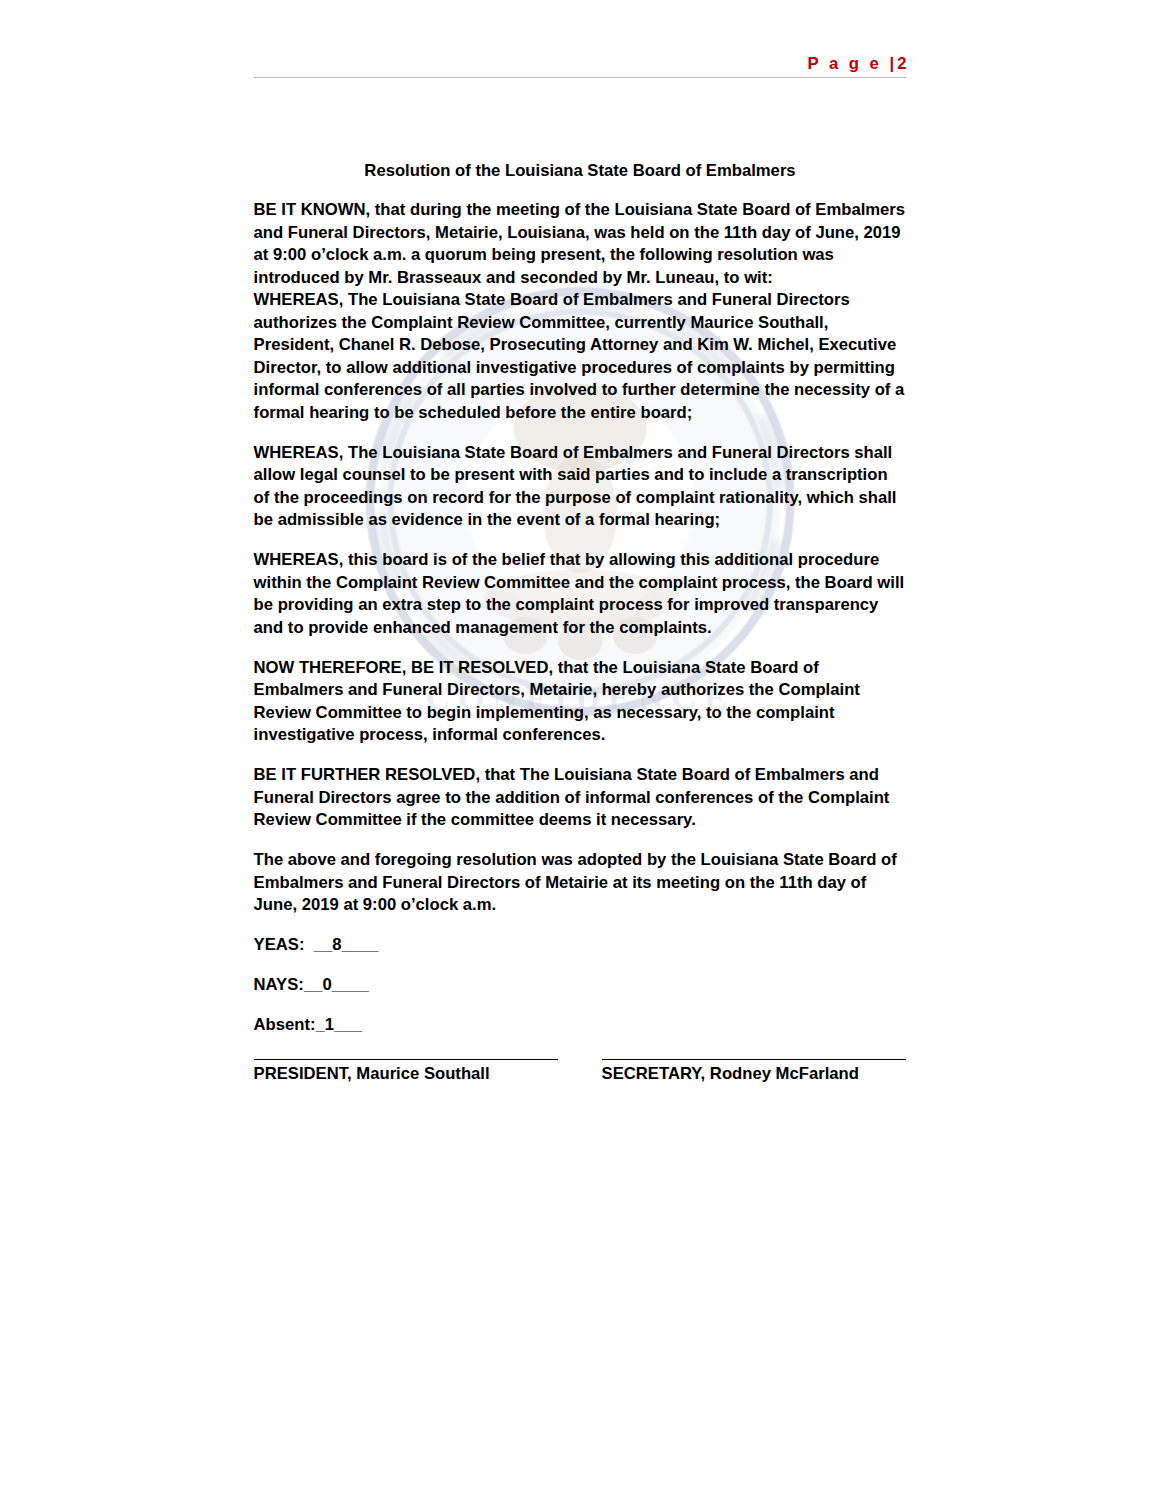CONFIDENCE
P a g e |2
Resolution of the Louisiana State Board of Embalmers
BE IT KNOWN, that during the meeting of the Louisiana State Board of Embalmers and Funeral Directors, Metairie, Louisiana, was held on the 11th day of June, 2019 at 9:00 o’clock a.m. a quorum being present, the following resolution was introduced by Mr. Brasseaux and seconded by Mr. Luneau, to wit:
WHEREAS, The Louisiana State Board of Embalmers and Funeral Directors authorizes the Complaint Review Committee, currently Maurice Southall, President, Chanel R. Debose, Prosecuting Attorney and Kim W. Michel, Executive Director, to allow additional investigative procedures of complaints by permitting informal conferences of all parties involved to further determine the necessity of a formal hearing to be scheduled before the entire board;
WHEREAS, The Louisiana State Board of Embalmers and Funeral Directors shall allow legal counsel to be present with said parties and to include a transcription of the proceedings on record for the purpose of complaint rationality, which shall be admissible as evidence in the event of a formal hearing;
WHEREAS, this board is of the belief that by allowing this additional procedure within the Complaint Review Committee and the complaint process, the Board will be providing an extra step to the complaint process for improved transparency and to provide enhanced management for the complaints.
NOW THEREFORE, BE IT RESOLVED, that the Louisiana State Board of Embalmers and Funeral Directors, Metairie, hereby authorizes the Complaint Review Committee to begin implementing, as necessary, to the complaint investigative process, informal conferences.
BE IT FURTHER RESOLVED, that The Louisiana State Board of Embalmers and Funeral Directors agree to the addition of informal conferences of the Complaint Review Committee if the committee deems it necessary.
The above and foregoing resolution was adopted by the Louisiana State Board of Embalmers and Funeral Directors of Metairie at its meeting on the 11th day of June, 2019 at 9:00 o’clock a.m.
YEAS: __8____
NAYS:__0____
Absent:_1___
PRESIDENT, Maurice Southall
SECRETARY, Rodney McFarland